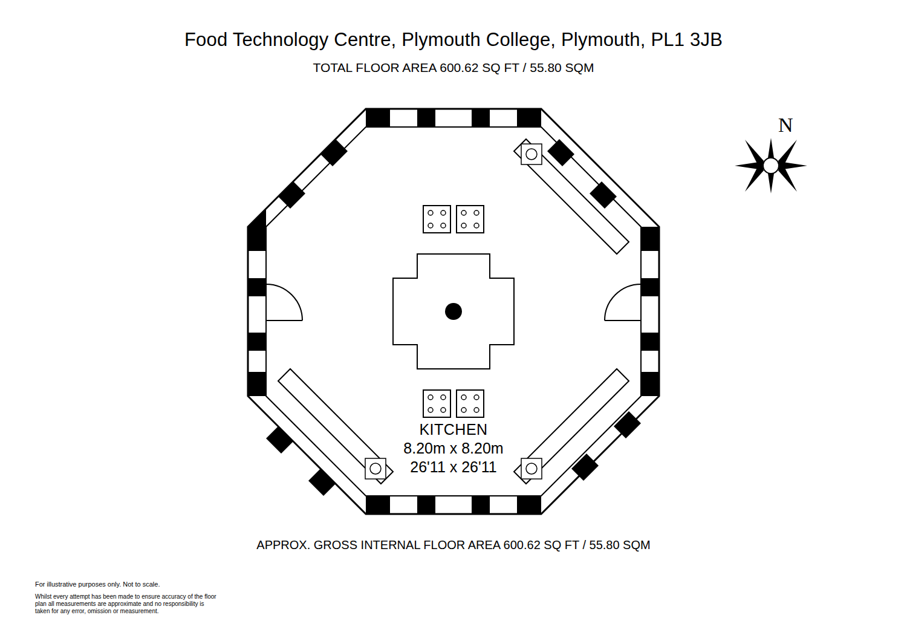Food Technology Centre, Plymouth College, Plymouth, PL1 3JB
TOTAL FLOOR AREA 600.62 SQ FT / 55.80 SQM
N
KITCHEN
8.20m x 8.20m
26'11 x 26'11
APPROX. GROSS INTERNAL FLOOR AREA 600.62 SQ FT / 55.80 SQM
For illustrative purposes only. Not to scale.
Whilst every attempt has been made to ensure accuracy of the floor plan all measurements are approximate and no responsibility is taken for any error, omission or measurement.